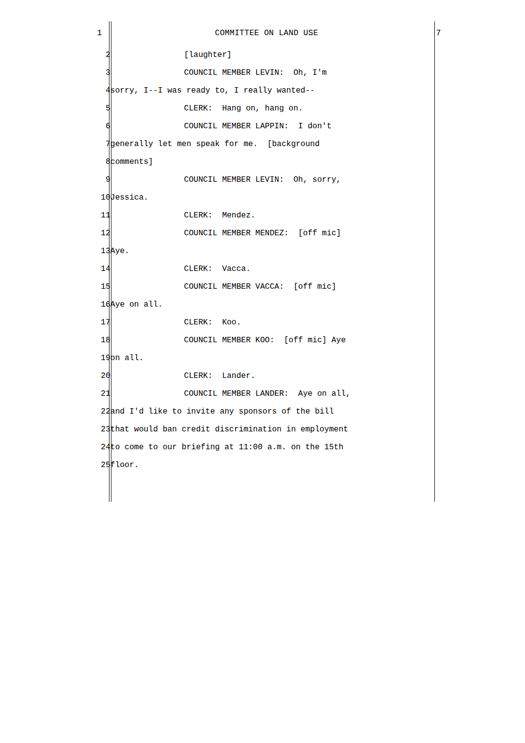1
COMMITTEE ON LAND USE
7
| 2 | [laughter] |
| 3 | COUNCIL MEMBER LEVIN: Oh, I'm |
| 4 | sorry, I--I was ready to, I really wanted-- |
| 5 | CLERK: Hang on, hang on. |
| 6 | COUNCIL MEMBER LAPPIN: I don't |
| 7 | generally let men speak for me. [background |
| 8 | comments] |
| 9 | COUNCIL MEMBER LEVIN: Oh, sorry, |
| 10 | Jessica. |
| 11 | CLERK: Mendez. |
| 12 | COUNCIL MEMBER MENDEZ: [off mic] |
| 13 | Aye. |
| 14 | CLERK: Vacca. |
| 15 | COUNCIL MEMBER VACCA: [off mic] |
| 16 | Aye on all. |
| 17 | CLERK: Koo. |
| 18 | COUNCIL MEMBER KOO: [off mic] Aye |
| 19 | on all. |
| 20 | CLERK: Lander. |
| 21 | COUNCIL MEMBER LANDER: Aye on all, |
| 22 | and I'd like to invite any sponsors of the bill |
| 23 | that would ban credit discrimination in employment |
| 24 | to come to our briefing at 11:00 a.m. on the 15th |
| 25 | floor. |